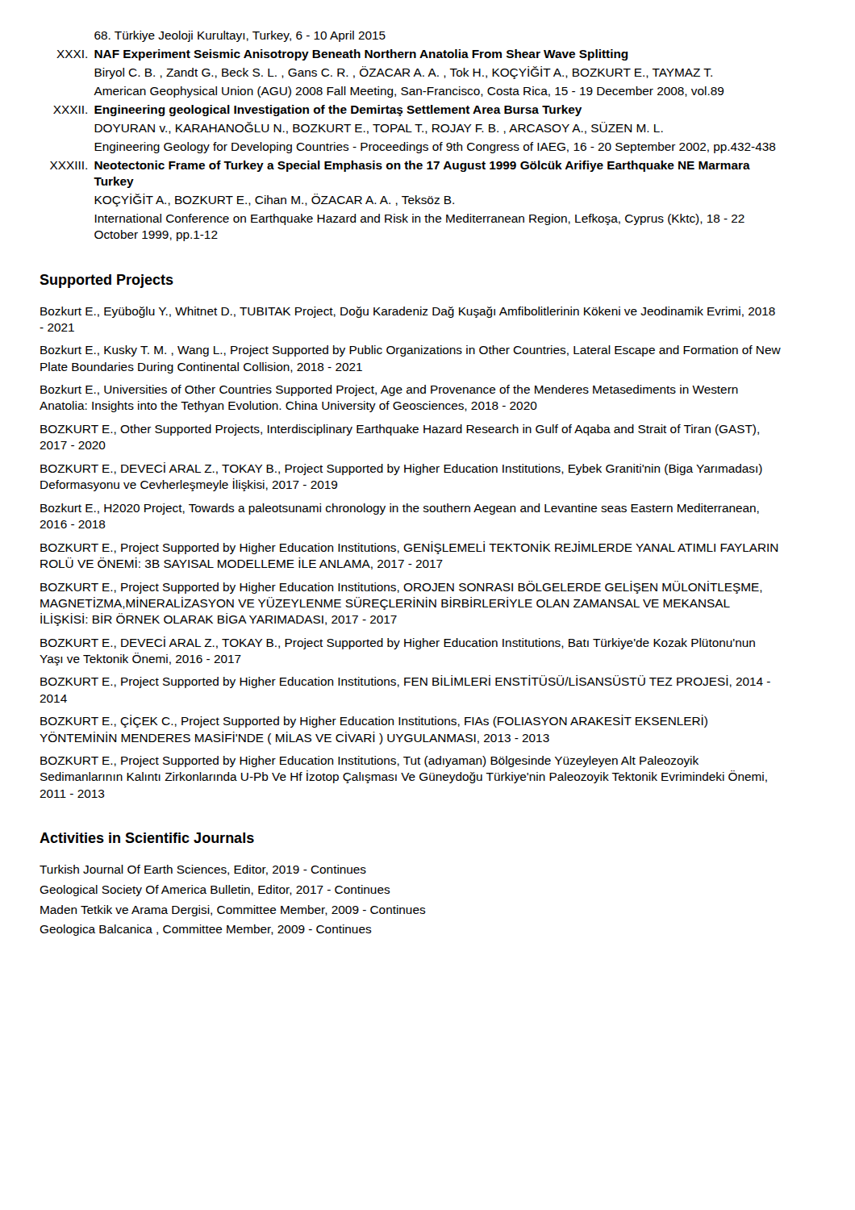68. Türkiye Jeoloji Kurultayı, Turkey, 6 - 10 April 2015
NAF Experiment Seismic Anisotropy Beneath Northern Anatolia From Shear Wave Splitting
Biryol C. B. , Zandt G., Beck S. L. , Gans C. R. , ÖZACAR A. A. , Tok H., KOÇYİĞİT A., BOZKURT E., TAYMAZ T.
American Geophysical Union (AGU) 2008 Fall Meeting, San-Francisco, Costa Rica, 15 - 19 December 2008, vol.89
Engineering geological Investigation of the Demirtaş Settlement Area Bursa Turkey
DOYURAN v., KARAHANOĞLU N., BOZKURT E., TOPAL T., ROJAY F. B. , ARCASOY A., SÜZEN M. L.
Engineering Geology for Developing Countries - Proceedings of 9th Congress of IAEG, 16 - 20 September 2002, pp.432-438
Neotectonic Frame of Turkey a Special Emphasis on the 17 August 1999 Gölcük Arifiye Earthquake NE Marmara Turkey
KOÇYİĞİT A., BOZKURT E., Cihan M., ÖZACAR A. A. , Teksöz B.
International Conference on Earthquake Hazard and Risk in the Mediterranean Region, Lefkoşa, Cyprus (Kktc), 18 - 22 October 1999, pp.1-12
Supported Projects
Bozkurt E., Eyüboğlu Y., Whitnet D., TUBITAK Project, Doğu Karadeniz Dağ Kuşağı Amfibolitlerinin Kökeni ve Jeodinamik Evrimi, 2018 - 2021
Bozkurt E., Kusky T. M. , Wang L., Project Supported by Public Organizations in Other Countries, Lateral Escape and Formation of New Plate Boundaries During Continental Collision, 2018 - 2021
Bozkurt E., Universities of Other Countries Supported Project, Age and Provenance of the Menderes Metasediments in Western Anatolia: Insights into the Tethyan Evolution. China University of Geosciences, 2018 - 2020
BOZKURT E., Other Supported Projects, Interdisciplinary Earthquake Hazard Research in Gulf of Aqaba and Strait of Tiran (GAST), 2017 - 2020
BOZKURT E., DEVECİ ARAL Z., TOKAY B., Project Supported by Higher Education Institutions, Eybek Graniti'nin (Biga Yarımadası) Deformasyonu ve Cevherleşmeyle İlişkisi, 2017 - 2019
Bozkurt E., H2020 Project, Towards a paleotsunami chronology in the southern Aegean and Levantine seas Eastern Mediterranean, 2016 - 2018
BOZKURT E., Project Supported by Higher Education Institutions, GENİŞLEMELİ TEKTONİK REJİMLERDE YANAL ATIMLI FAYLARIN ROLÜ VE ÖNEMİ: 3B SAYISAL MODELLEME İLE ANLAMA, 2017 - 2017
BOZKURT E., Project Supported by Higher Education Institutions, OROJEN SONRASI BÖLGELERDE GELİŞEN MÜLONİTLEŞME, MAGNETİZMA,MİNERALİZASYON VE YÜZEYLENME SÜREÇLERİNİN BİRBİRLERİYLE OLAN ZAMANSAL VE MEKANSAL İLİŞKİSİ: BİR ÖRNEK OLARAK BİGA YARIMADASI, 2017 - 2017
BOZKURT E., DEVECİ ARAL Z., TOKAY B., Project Supported by Higher Education Institutions, Batı Türkiye'de Kozak Plütonu'nun Yaşı ve Tektonik Önemi, 2016 - 2017
BOZKURT E., Project Supported by Higher Education Institutions, FEN BİLİMLERİ ENSTİTÜSÜ/LİSANSÜSTÜ TEZ PROJESİ, 2014 - 2014
BOZKURT E., ÇİÇEK C., Project Supported by Higher Education Institutions, FIAs (FOLIASYON ARAKESİT EKSENLERİ) YÖNTEMİNİN MENDERES MASİFİ'NDE ( MİLAS VE CİVARİ ) UYGULANMASI, 2013 - 2013
BOZKURT E., Project Supported by Higher Education Institutions, Tut (adıyaman) Bölgesinde Yüzeyleyen Alt Paleozoyik Sedimanlarının Kalıntı Zirkonlarında U-Pb Ve Hf İzotop Çalışması Ve Güneydoğu Türkiye'nin Paleozoyik Tektonik Evrimindeki Önemi, 2011 - 2013
Activities in Scientific Journals
Turkish Journal Of Earth Sciences, Editor, 2019 - Continues
Geological Society Of America Bulletin, Editor, 2017 - Continues
Maden Tetkik ve Arama Dergisi, Committee Member, 2009 - Continues
Geologica Balcanica , Committee Member, 2009 - Continues